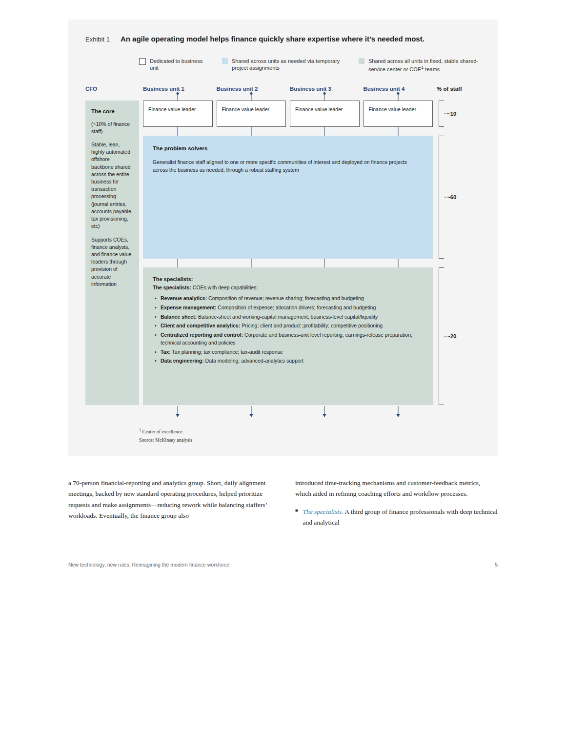Exhibit 1
An agile operating model helps finance quickly share expertise where it’s needed most.
Dedicated to business unit
Shared across units as needed via temporary project assignments
Shared across all units in fixed, stable shared-service center or COE1 teams
CFO
Business unit 1
Business unit 2
Business unit 3
Business unit 4
% of staff
The core
(~10% of finance staff)
Stable, lean, highly automated offshore backbone shared across the entire business for transaction processing (journal entries, accounts payable, tax provisioning, etc)
Supports COEs, finance analysts, and finance value leaders through provision of accurate information
Finance value leader
Finance value leader
Finance value leader
Finance value leader
~10
The problem solvers Generalist finance staff aligned to one or more specific communities of interest and deployed on finance projects across the business as needed, through a robust staffing system
~60
The specialists:
The specialists: COEs with deep capabilities:
Revenue analytics: Composition of revenue; revenue sharing; forecasting and budgeting
Expense management: Composition of expense; allocation drivers; forecasting and budgeting
Balance sheet: Balance-sheet and working-capital management; business-level capital/liquidity
Client and competitive analytics: Pricing; client and product ;profitability; competitive positioning
Centralized reporting and control: Corporate and business-unit level reporting, earnings-release preparation; technical accounting and policies
Tax: Tax planning; tax compliance; tax-audit response
Data engineering: Data modeling; advanced-analytics support
~20
1 Center of excellence. Source: McKinsey analysis
a 70-person financial-reporting and analytics group. Short, daily alignment meetings, backed by new standard operating procedures, helped prioritize requests and make assignments—reducing rework while balancing staffers’ workloads. Eventually, the finance group also
introduced time-tracking mechanisms and customer-feedback metrics, which aided in refining coaching efforts and workflow processes.
■
The specialists. A third group of finance professionals with deep technical and analytical
New technology, new rules: Reimagining the modern finance workforce
5